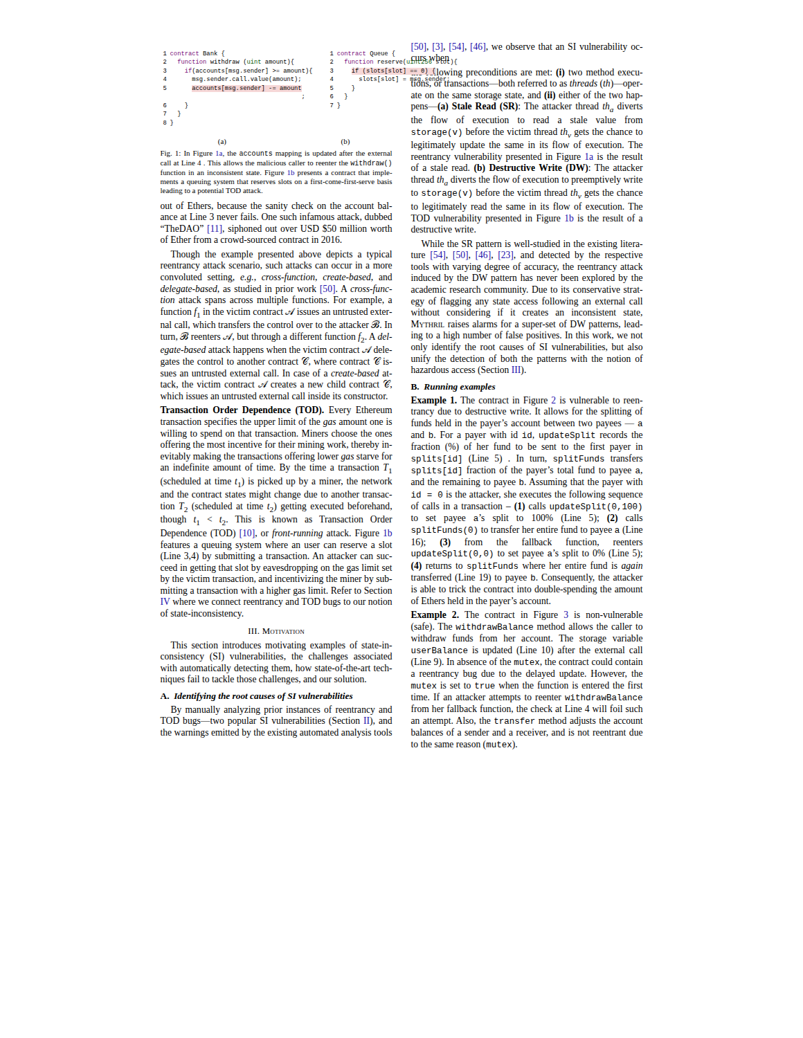1 contract Bank { 2 function withdraw (uint amount){ 3 if(accounts[msg.sender] >= amount){ 4 msg.sender.call.value(amount); 5 accounts[msg.sender] -= amount ; 6 } 7 } 8}
1 contract Queue { 2 function reserve(uint256 slot){ 3 if (slots[slot] == 0) { 4 slots[slot] = msg.sender; 5 } 6 } 7}
(a) (b)
Fig. 1: In Figure 1a, the accounts mapping is updated after the external call at Line 4 . This allows the malicious caller to reenter the withdraw() function in an inconsistent state. Figure 1b presents a contract that implements a queuing system that reserves slots on a first-come-first-serve basis leading to a potential TOD attack.
out of Ethers, because the sanity check on the account balance at Line 3 never fails. One such infamous attack, dubbed “TheDAO” [11], siphoned out over USD $50 million worth of Ether from a crowd-sourced contract in 2016.
Though the example presented above depicts a typical reentrancy attack scenario, such attacks can occur in a more convoluted setting, e.g., cross-function, create-based, and delegate-based, as studied in prior work [50]. A cross-function attack spans across multiple functions. For example, a function f1 in the victim contract 𝒜 issues an untrusted external call, which transfers the control over to the attacker ℬ. In turn, ℬ reenters 𝒜, but through a different function f2. A delegate-based attack happens when the victim contract 𝒜 delegates the control to another contract 𝒞, where contract 𝒞 issues an untrusted external call. In case of a create-based attack, the victim contract 𝒜 creates a new child contract 𝒞, which issues an untrusted external call inside its constructor.
Transaction Order Dependence (TOD). Every Ethereum transaction specifies the upper limit of the gas amount one is willing to spend on that transaction. Miners choose the ones offering the most incentive for their mining work, thereby inevitably making the transactions offering lower gas starve for an indefinite amount of time. By the time a transaction T1 (scheduled at time t1) is picked up by a miner, the network and the contract states might change due to another transaction T2 (scheduled at time t2) getting executed beforehand, though t1 < t2. This is known as Transaction Order Dependence (TOD) [10], or front-running attack. Figure 1b features a queuing system where an user can reserve a slot (Line 3,4) by submitting a transaction. An attacker can succeed in getting that slot by eavesdropping on the gas limit set by the victim transaction, and incentivizing the miner by submitting a transaction with a higher gas limit. Refer to Section IV where we connect reentrancy and TOD bugs to our notion of state-inconsistency.
III. Motivation
This section introduces motivating examples of state-inconsistency (SI) vulnerabilities, the challenges associated with automatically detecting them, how state-of-the-art techniques fail to tackle those challenges, and our solution.
A. Identifying the root causes of SI vulnerabilities
By manually analyzing prior instances of reentrancy and TOD bugs—two popular SI vulnerabilities (Section II), and the warnings emitted by the existing automated analysis tools [50], [3], [54], [46], we observe that an SI vulnerability occurs when
the following preconditions are met: (i) two method executions, or transactions—both referred to as threads (th)—operate on the same storage state, and (ii) either of the two happens—(a) Stale Read (SR): The attacker thread tha diverts the flow of execution to read a stale value from storage(v) before the victim thread thv gets the chance to legitimately update the same in its flow of execution. The reentrancy vulnerability presented in Figure 1a is the result of a stale read. (b) Destructive Write (DW): The attacker thread tha diverts the flow of execution to preemptively write to storage(v) before the victim thread thv gets the chance to legitimately read the same in its flow of execution. The TOD vulnerability presented in Figure 1b is the result of a destructive write.
While the SR pattern is well-studied in the existing literature [54], [50], [46], [23], and detected by the respective tools with varying degree of accuracy, the reentrancy attack induced by the DW pattern has never been explored by the academic research community. Due to its conservative strategy of flagging any state access following an external call without considering if it creates an inconsistent state, Mythril raises alarms for a super-set of DW patterns, leading to a high number of false positives. In this work, we not only identify the root causes of SI vulnerabilities, but also unify the detection of both the patterns with the notion of hazardous access (Section III).
B. Running examples
Example 1. The contract in Figure 2 is vulnerable to reentrancy due to destructive write. It allows for the splitting of funds held in the payer’s account between two payees — a and b. For a payer with id id, updateSplit records the fraction (%) of her fund to be sent to the first payer in splits[id] (Line 5) . In turn, splitFunds transfers splits[id] fraction of the payer’s total fund to payee a, and the remaining to payee b. Assuming that the payer with id = 0 is the attacker, she executes the following sequence of calls in a transaction – (1) calls updateSplit(0,100) to set payee a’s split to 100% (Line 5); (2) calls splitFunds(0) to transfer her entire fund to payee a (Line 16); (3) from the fallback function, reenters updateSplit(0,0) to set payee a’s split to 0% (Line 5); (4) returns to splitFunds where her entire fund is again transferred (Line 19) to payee b. Consequently, the attacker is able to trick the contract into double-spending the amount of Ethers held in the payer’s account.
Example 2. The contract in Figure 3 is non-vulnerable (safe). The withdrawBalance method allows the caller to withdraw funds from her account. The storage variable userBalance is updated (Line 10) after the external call (Line 9). In absence of the mutex, the contract could contain a reentrancy bug due to the delayed update. However, the mutex is set to true when the function is entered the first time. If an attacker attempts to reenter withdrawBalance from her fallback function, the check at Line 4 will foil such an attempt. Also, the transfer method adjusts the account balances of a sender and a receiver, and is not reentrant due to the same reason (mutex).